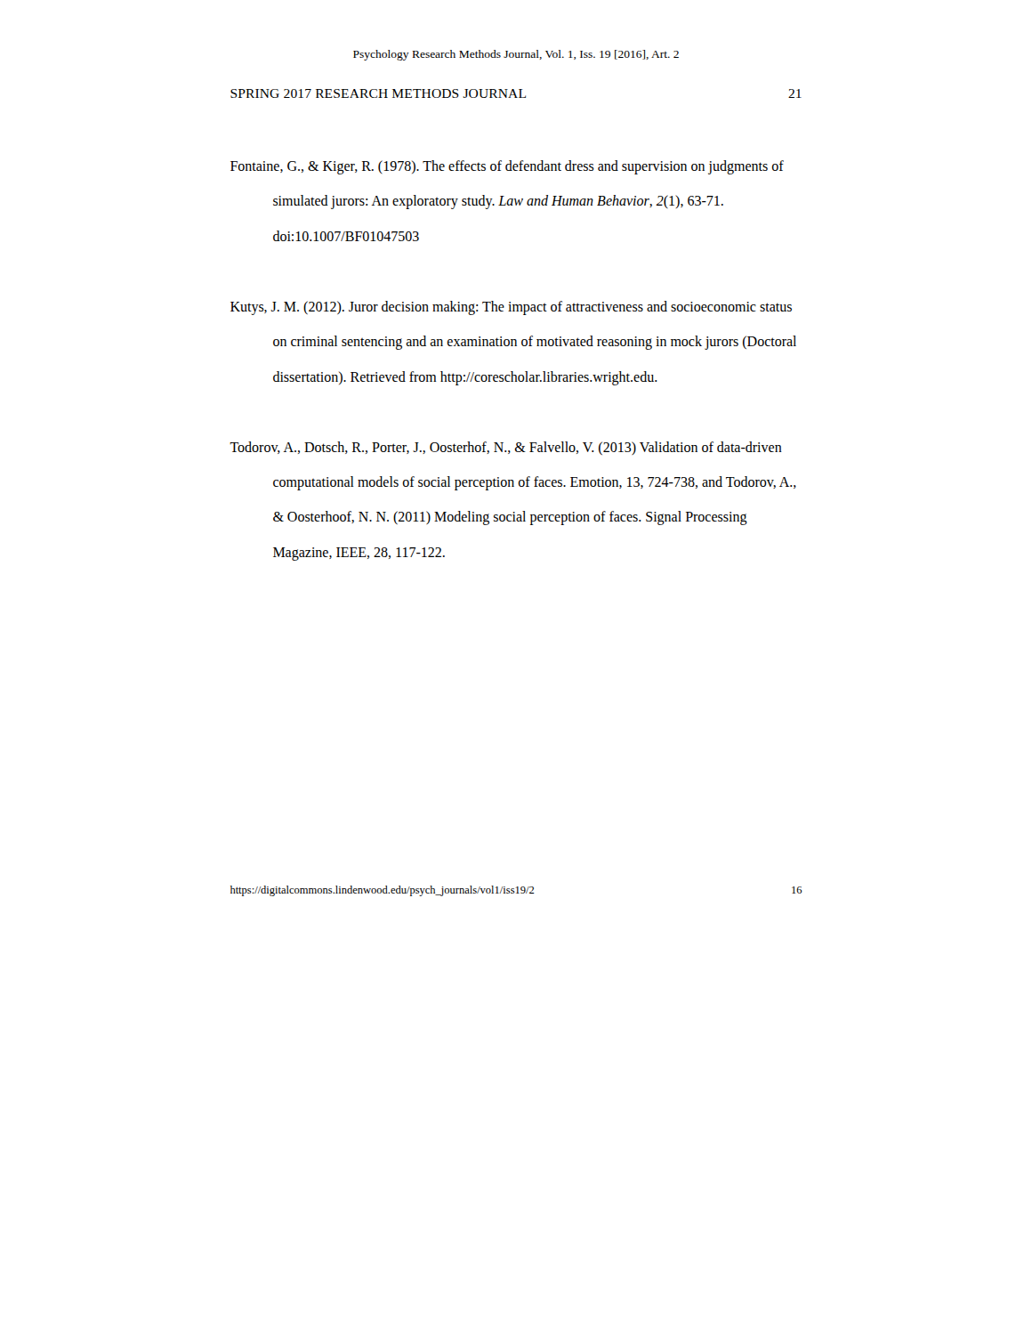Psychology Research Methods Journal, Vol. 1, Iss. 19 [2016], Art. 2
SPRING 2017 RESEARCH METHODS JOURNAL 21
Fontaine, G., & Kiger, R. (1978). The effects of defendant dress and supervision on judgments of simulated jurors: An exploratory study. Law and Human Behavior, 2(1), 63-71. doi:10.1007/BF01047503
Kutys, J. M. (2012). Juror decision making: The impact of attractiveness and socioeconomic status on criminal sentencing and an examination of motivated reasoning in mock jurors (Doctoral dissertation). Retrieved from http://corescholar.libraries.wright.edu.
Todorov, A., Dotsch, R., Porter, J., Oosterhof, N., & Falvello, V. (2013) Validation of data-driven computational models of social perception of faces. Emotion, 13, 724-738, and Todorov, A., & Oosterhoof, N. N. (2011) Modeling social perception of faces. Signal Processing Magazine, IEEE, 28, 117-122.
https://digitalcommons.lindenwood.edu/psych_journals/vol1/iss19/2 16